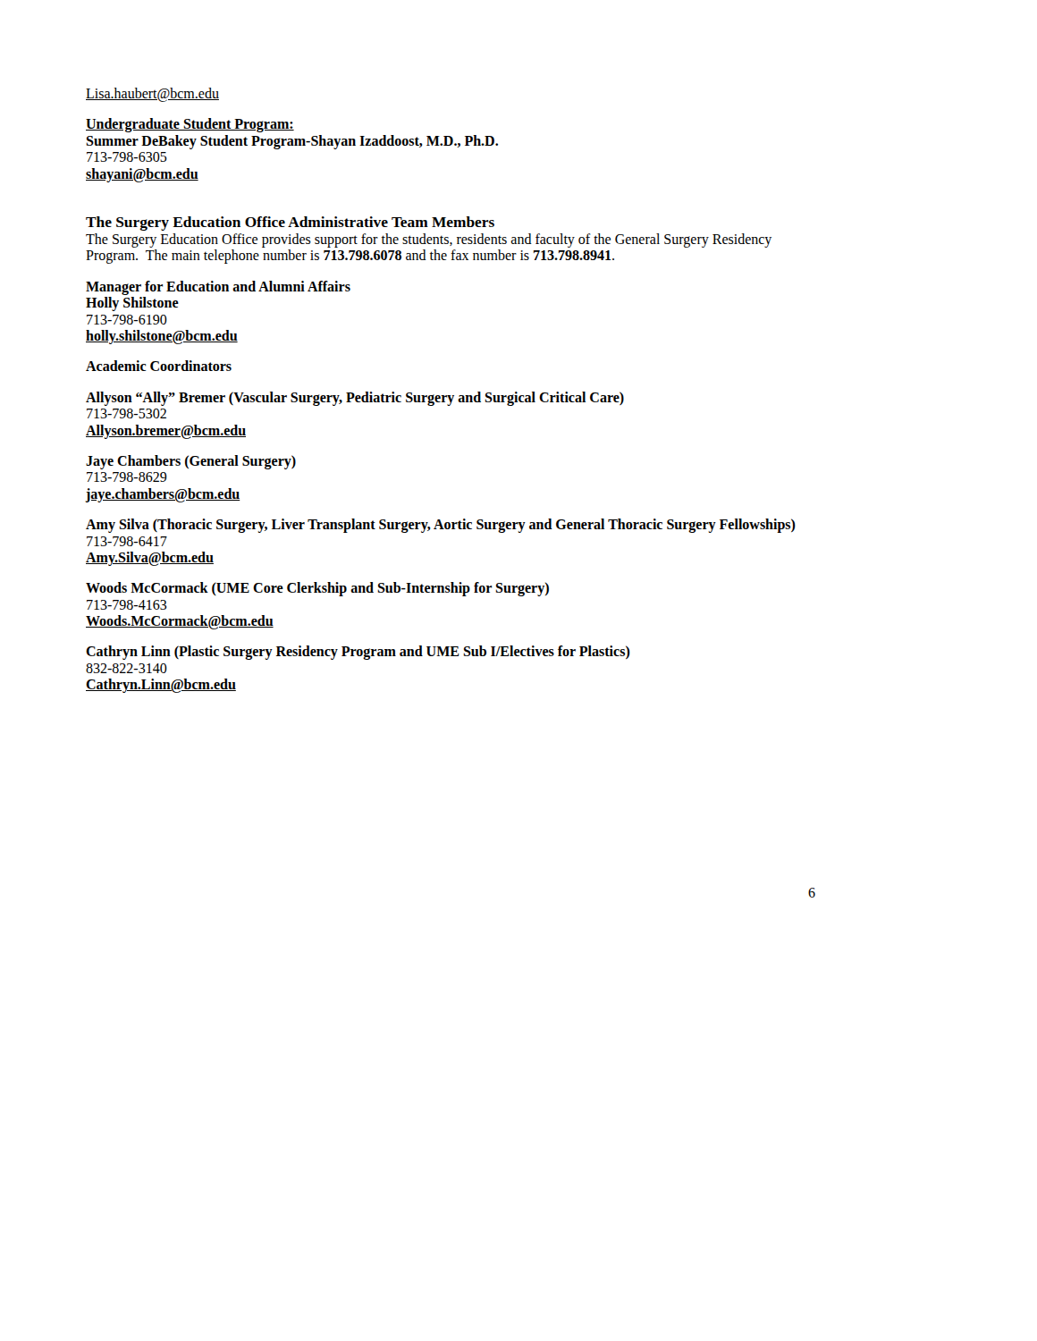Lisa.haubert@bcm.edu
Undergraduate Student Program:
Summer DeBakey Student Program-Shayan Izaddoost, M.D., Ph.D.
713-798-6305
shayani@bcm.edu
The Surgery Education Office Administrative Team Members
The Surgery Education Office provides support for the students, residents and faculty of the General Surgery Residency Program. The main telephone number is 713.798.6078 and the fax number is 713.798.8941.
Manager for Education and Alumni Affairs
Holly Shilstone
713-798-6190
holly.shilstone@bcm.edu
Academic Coordinators
Allyson “Ally” Bremer (Vascular Surgery, Pediatric Surgery and Surgical Critical Care)
713-798-5302
Allyson.bremer@bcm.edu
Jaye Chambers (General Surgery)
713-798-8629
jaye.chambers@bcm.edu
Amy Silva (Thoracic Surgery, Liver Transplant Surgery, Aortic Surgery and General Thoracic Surgery Fellowships)
713-798-6417
Amy.Silva@bcm.edu
Woods McCormack (UME Core Clerkship and Sub-Internship for Surgery)
713-798-4163
Woods.McCormack@bcm.edu
Cathryn Linn (Plastic Surgery Residency Program and UME Sub I/Electives for Plastics)
832-822-3140
Cathryn.Linn@bcm.edu
6